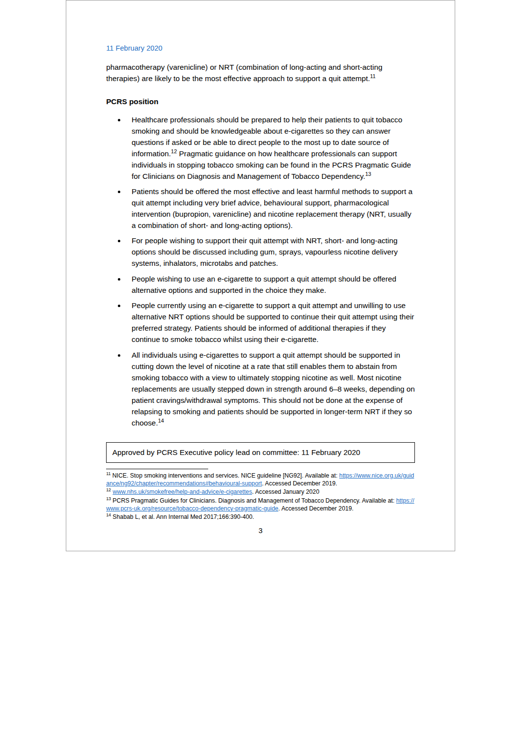11 February 2020
pharmacotherapy (varenicline) or NRT (combination of long-acting and short-acting therapies) are likely to be the most effective approach to support a quit attempt.11
PCRS position
Healthcare professionals should be prepared to help their patients to quit tobacco smoking and should be knowledgeable about e-cigarettes so they can answer questions if asked or be able to direct people to the most up to date source of information.12 Pragmatic guidance on how healthcare professionals can support individuals in stopping tobacco smoking can be found in the PCRS Pragmatic Guide for Clinicians on Diagnosis and Management of Tobacco Dependency.13
Patients should be offered the most effective and least harmful methods to support a quit attempt including very brief advice, behavioural support, pharmacological intervention (bupropion, varenicline) and nicotine replacement therapy (NRT, usually a combination of short- and long-acting options).
For people wishing to support their quit attempt with NRT, short- and long-acting options should be discussed including gum, sprays, vapourless nicotine delivery systems, inhalators, microtabs and patches.
People wishing to use an e-cigarette to support a quit attempt should be offered alternative options and supported in the choice they make.
People currently using an e-cigarette to support a quit attempt and unwilling to use alternative NRT options should be supported to continue their quit attempt using their preferred strategy. Patients should be informed of additional therapies if they continue to smoke tobacco whilst using their e-cigarette.
All individuals using e-cigarettes to support a quit attempt should be supported in cutting down the level of nicotine at a rate that still enables them to abstain from smoking tobacco with a view to ultimately stopping nicotine as well. Most nicotine replacements are usually stepped down in strength around 6–8 weeks, depending on patient cravings/withdrawal symptoms. This should not be done at the expense of relapsing to smoking and patients should be supported in longer-term NRT if they so choose.14
Approved by PCRS Executive policy lead on committee: 11 February 2020
11 NICE. Stop smoking interventions and services. NICE guideline [NG92]. Available at: https://www.nice.org.uk/guidance/ng92/chapter/recommendations#behavioural-support. Accessed December 2019.
12 www.nhs.uk/smokefree/help-and-advice/e-cigarettes. Accessed January 2020
13 PCRS Pragmatic Guides for Clinicians. Diagnosis and Management of Tobacco Dependency. Available at: https://www.pcrs-uk.org/resource/tobacco-dependency-pragmatic-guide. Accessed December 2019.
14 Shabab L, et al. Ann Internal Med 2017;166:390-400.
3